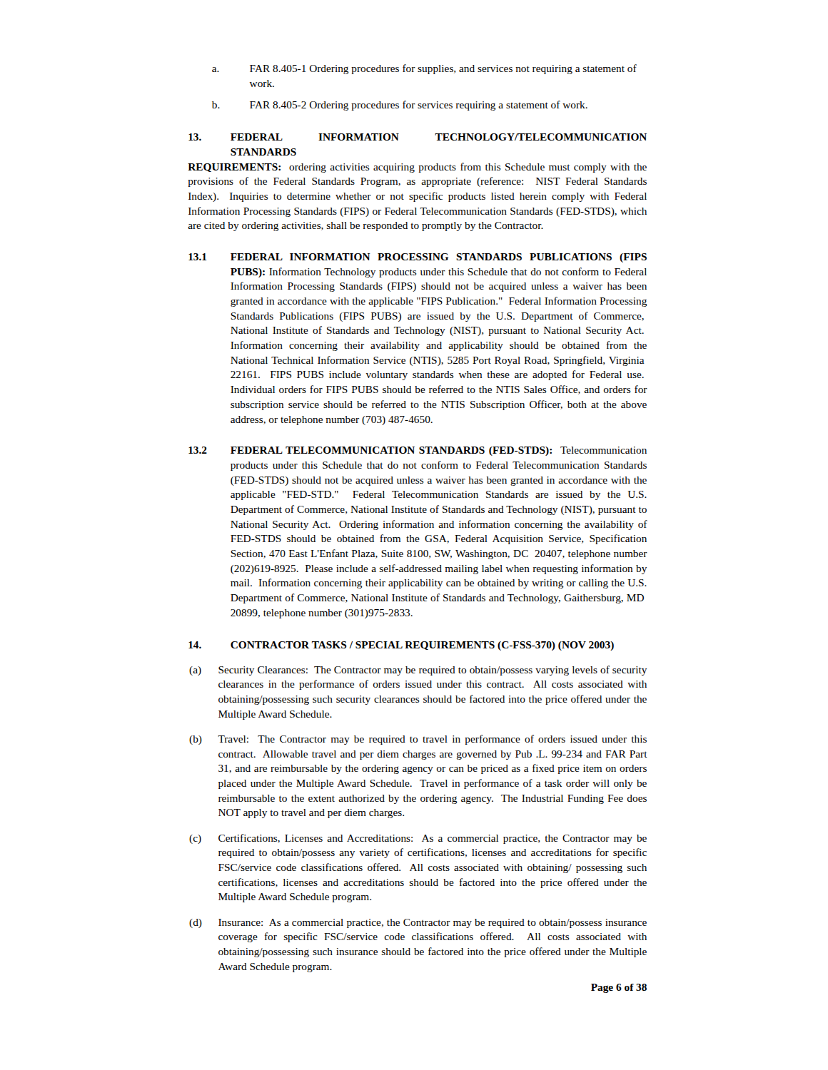a.
FAR 8.405-1 Ordering procedures for supplies, and services not requiring a statement of work.
b.
FAR 8.405-2 Ordering procedures for services requiring a statement of work.
13.
FEDERAL INFORMATION TECHNOLOGY/TELECOMMUNICATION STANDARDS
REQUIREMENTS: ordering activities acquiring products from this Schedule must comply with the provisions of the Federal Standards Program, as appropriate (reference: NIST Federal Standards Index). Inquiries to determine whether or not specific products listed herein comply with Federal Information Processing Standards (FIPS) or Federal Telecommunication Standards (FED-STDS), which are cited by ordering activities, shall be responded to promptly by the Contractor.
13.1
FEDERAL INFORMATION PROCESSING STANDARDS PUBLICATIONS (FIPS PUBS): Information Technology products under this Schedule that do not conform to Federal Information Processing Standards (FIPS) should not be acquired unless a waiver has been granted in accordance with the applicable "FIPS Publication." Federal Information Processing Standards Publications (FIPS PUBS) are issued by the U.S. Department of Commerce, National Institute of Standards and Technology (NIST), pursuant to National Security Act. Information concerning their availability and applicability should be obtained from the National Technical Information Service (NTIS), 5285 Port Royal Road, Springfield, Virginia 22161. FIPS PUBS include voluntary standards when these are adopted for Federal use. Individual orders for FIPS PUBS should be referred to the NTIS Sales Office, and orders for subscription service should be referred to the NTIS Subscription Officer, both at the above address, or telephone number (703) 487-4650.
13.2
FEDERAL TELECOMMUNICATION STANDARDS (FED-STDS): Telecommunication products under this Schedule that do not conform to Federal Telecommunication Standards (FED-STDS) should not be acquired unless a waiver has been granted in accordance with the applicable "FED-STD." Federal Telecommunication Standards are issued by the U.S. Department of Commerce, National Institute of Standards and Technology (NIST), pursuant to National Security Act. Ordering information and information concerning the availability of FED-STDS should be obtained from the GSA, Federal Acquisition Service, Specification Section, 470 East L'Enfant Plaza, Suite 8100, SW, Washington, DC 20407, telephone number (202)619-8925. Please include a self-addressed mailing label when requesting information by mail. Information concerning their applicability can be obtained by writing or calling the U.S. Department of Commerce, National Institute of Standards and Technology, Gaithersburg, MD 20899, telephone number (301)975-2833.
14.
CONTRACTOR TASKS / SPECIAL REQUIREMENTS (C-FSS-370) (NOV 2003)
(a)
Security Clearances: The Contractor may be required to obtain/possess varying levels of security clearances in the performance of orders issued under this contract. All costs associated with obtaining/possessing such security clearances should be factored into the price offered under the Multiple Award Schedule.
(b)
Travel: The Contractor may be required to travel in performance of orders issued under this contract. Allowable travel and per diem charges are governed by Pub .L. 99-234 and FAR Part 31, and are reimbursable by the ordering agency or can be priced as a fixed price item on orders placed under the Multiple Award Schedule. Travel in performance of a task order will only be reimbursable to the extent authorized by the ordering agency. The Industrial Funding Fee does NOT apply to travel and per diem charges.
(c)
Certifications, Licenses and Accreditations: As a commercial practice, the Contractor may be required to obtain/possess any variety of certifications, licenses and accreditations for specific FSC/service code classifications offered. All costs associated with obtaining/ possessing such certifications, licenses and accreditations should be factored into the price offered under the Multiple Award Schedule program.
(d)
Insurance: As a commercial practice, the Contractor may be required to obtain/possess insurance coverage for specific FSC/service code classifications offered. All costs associated with obtaining/possessing such insurance should be factored into the price offered under the Multiple Award Schedule program.
Page 6 of 38